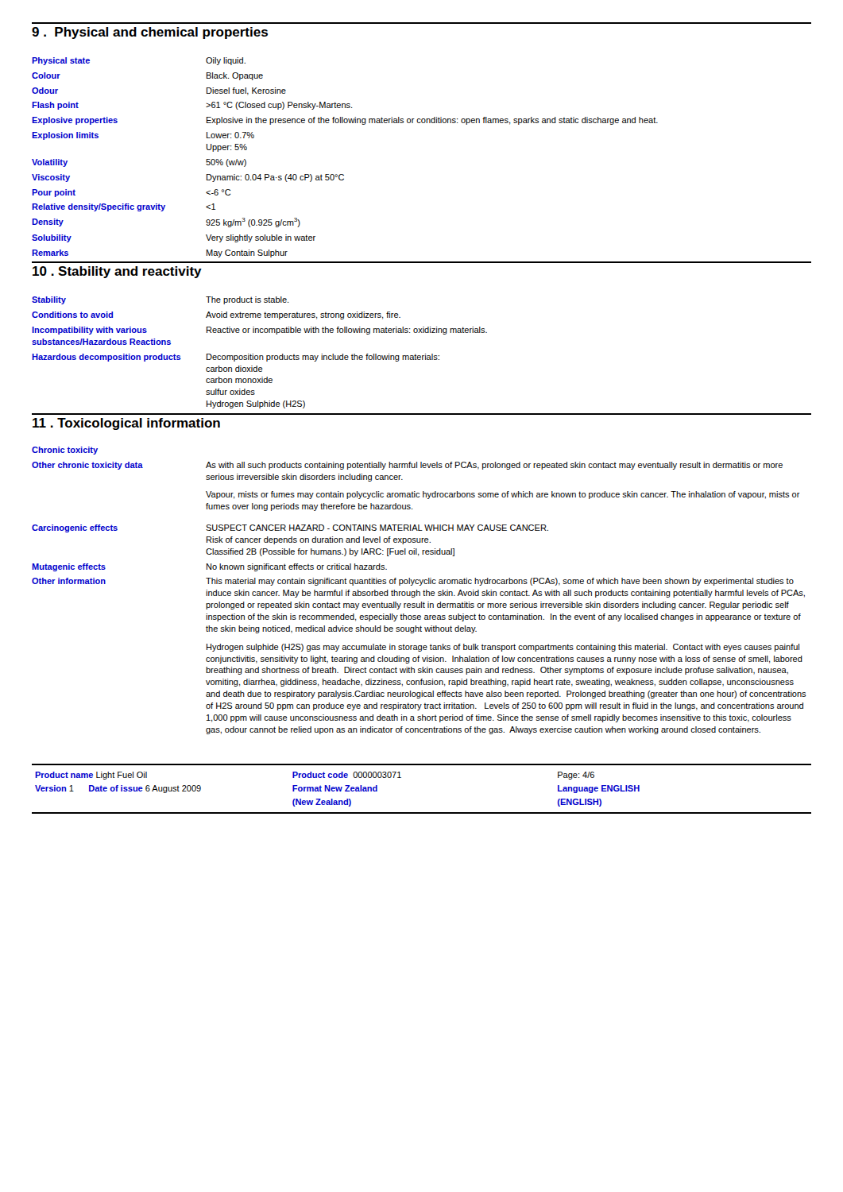9 . Physical and chemical properties
| Physical state | Oily liquid. |
| Colour | Black. Opaque |
| Odour | Diesel fuel, Kerosine |
| Flash point | >61 °C (Closed cup) Pensky-Martens. |
| Explosive properties | Explosive in the presence of the following materials or conditions: open flames, sparks and static discharge and heat. |
| Explosion limits | Lower: 0.7% Upper: 5% |
| Volatility | 50% (w/w) |
| Viscosity | Dynamic: 0.04 Pa·s (40 cP) at 50°C |
| Pour point | <-6 °C |
| Relative density/Specific gravity | <1 |
| Density | 925 kg/m 3 (0.925 g/cm 3 ) |
| Solubility | Very slightly soluble in water |
| Remarks | May Contain Sulphur |
10 . Stability and reactivity
| Stability | The product is stable. |
| Conditions to avoid | Avoid extreme temperatures, strong oxidizers, fire. |
| Incompatibility with various substances/Hazardous Reactions | Reactive or incompatible with the following materials: oxidizing materials. |
| Hazardous decomposition products | Decomposition products may include the following materials: carbon dioxide carbon monoxide sulfur oxides Hydrogen Sulphide (H2S) |
11 . Toxicological information
Chronic toxicity
| Other chronic toxicity data | As with all such products containing potentially harmful levels of PCAs, prolonged or repeated skin contact may eventually result in dermatitis or more serious irreversible skin disorders including cancer. Vapour, mists or fumes may contain polycyclic aromatic hydrocarbons some of which are known to produce skin cancer. The inhalation of vapour, mists or fumes over long periods may therefore be hazardous. |
| Carcinogenic effects | SUSPECT CANCER HAZARD - CONTAINS MATERIAL WHICH MAY CAUSE CANCER. Risk of cancer depends on duration and level of exposure. Classified 2B (Possible for humans.) by IARC: [Fuel oil, residual] |
| Mutagenic effects | No known significant effects or critical hazards. |
| Other information | This material may contain significant quantities of polycyclic aromatic hydrocarbons (PCAs), some of which have been shown by experimental studies to induce skin cancer. May be harmful if absorbed through the skin. Avoid skin contact. As with all such products containing potentially harmful levels of PCAs, prolonged or repeated skin contact may eventually result in dermatitis or more serious irreversible skin disorders including cancer. Regular periodic self inspection of the skin is recommended, especially those areas subject to contamination. In the event of any localised changes in appearance or texture of the skin being noticed, medical advice should be sought without delay. Hydrogen sulphide (H2S) gas may accumulate in storage tanks of bulk transport compartments containing this material. Contact with eyes causes painful conjunctivitis, sensitivity to light, tearing and clouding of vision. Inhalation of low concentrations causes a runny nose with a loss of sense of smell, labored breathing and shortness of breath. Direct contact with skin causes pain and redness. Other symptoms of exposure include profuse salivation, nausea, vomiting, diarrhea, giddiness, headache, dizziness, confusion, rapid breathing, rapid heart rate, sweating, weakness, sudden collapse, unconsciousness and death due to respiratory paralysis.Cardiac neurological effects have also been reported. Prolonged breathing (greater than one hour) of concentrations of H2S around 50 ppm can produce eye and respiratory tract irritation. Levels of 250 to 600 ppm will result in fluid in the lungs, and concentrations around 1,000 ppm will cause unconsciousness and death in a short period of time. Since the sense of smell rapidly becomes insensitive to this toxic, colourless gas, odour cannot be relied upon as an indicator of concentrations of the gas. Always exercise caution when working around closed containers. |
| Product name Light Fuel Oil | Product code 0000003071 | Page: 4/6 |
| Version 1 Date of issue 6 August 2009 | Format New Zealand | Language ENGLISH |
| | (New Zealand) | (ENGLISH) |